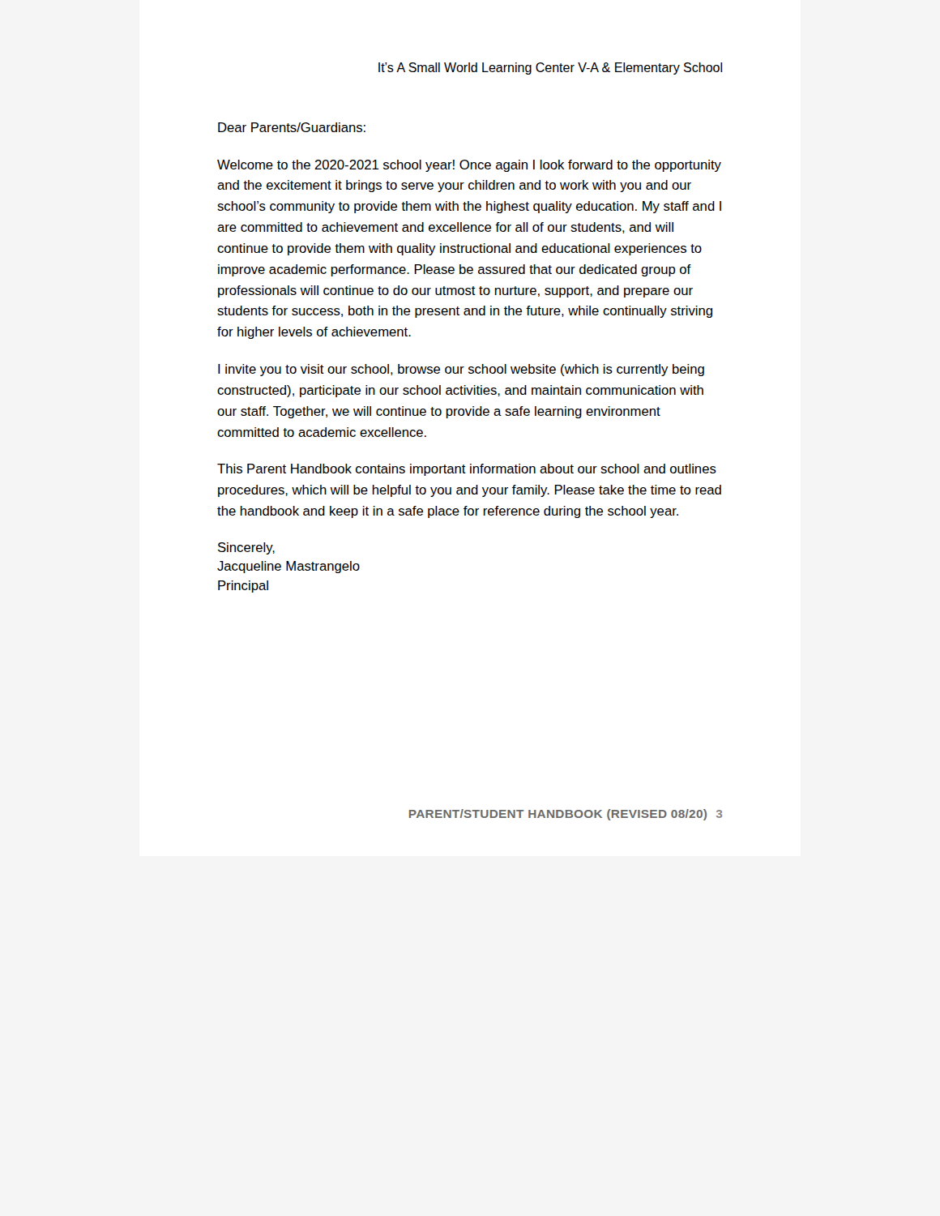It’s A Small World Learning Center V-A & Elementary School
Dear Parents/Guardians:
Welcome to the 2020-2021 school year! Once again I look forward to the opportunity and the excitement it brings to serve your children and to work with you and our school’s community to provide them with the highest quality education. My staff and I are committed to achievement and excellence for all of our students, and will continue to provide them with quality instructional and educational experiences to improve academic performance. Please be assured that our dedicated group of professionals will continue to do our utmost to nurture, support, and prepare our students for success, both in the present and in the future, while continually striving for higher levels of achievement.
I invite you to visit our school, browse our school website (which is currently being constructed), participate in our school activities, and maintain communication with our staff. Together, we will continue to provide a safe learning environment committed to academic excellence.
This Parent Handbook contains important information about our school and outlines procedures, which will be helpful to you and your family. Please take the time to read the handbook and keep it in a safe place for reference during the school year.
Sincerely, Jacqueline Mastrangelo Principal
PARENT/STUDENT HANDBOOK (REVISED 08/20)3